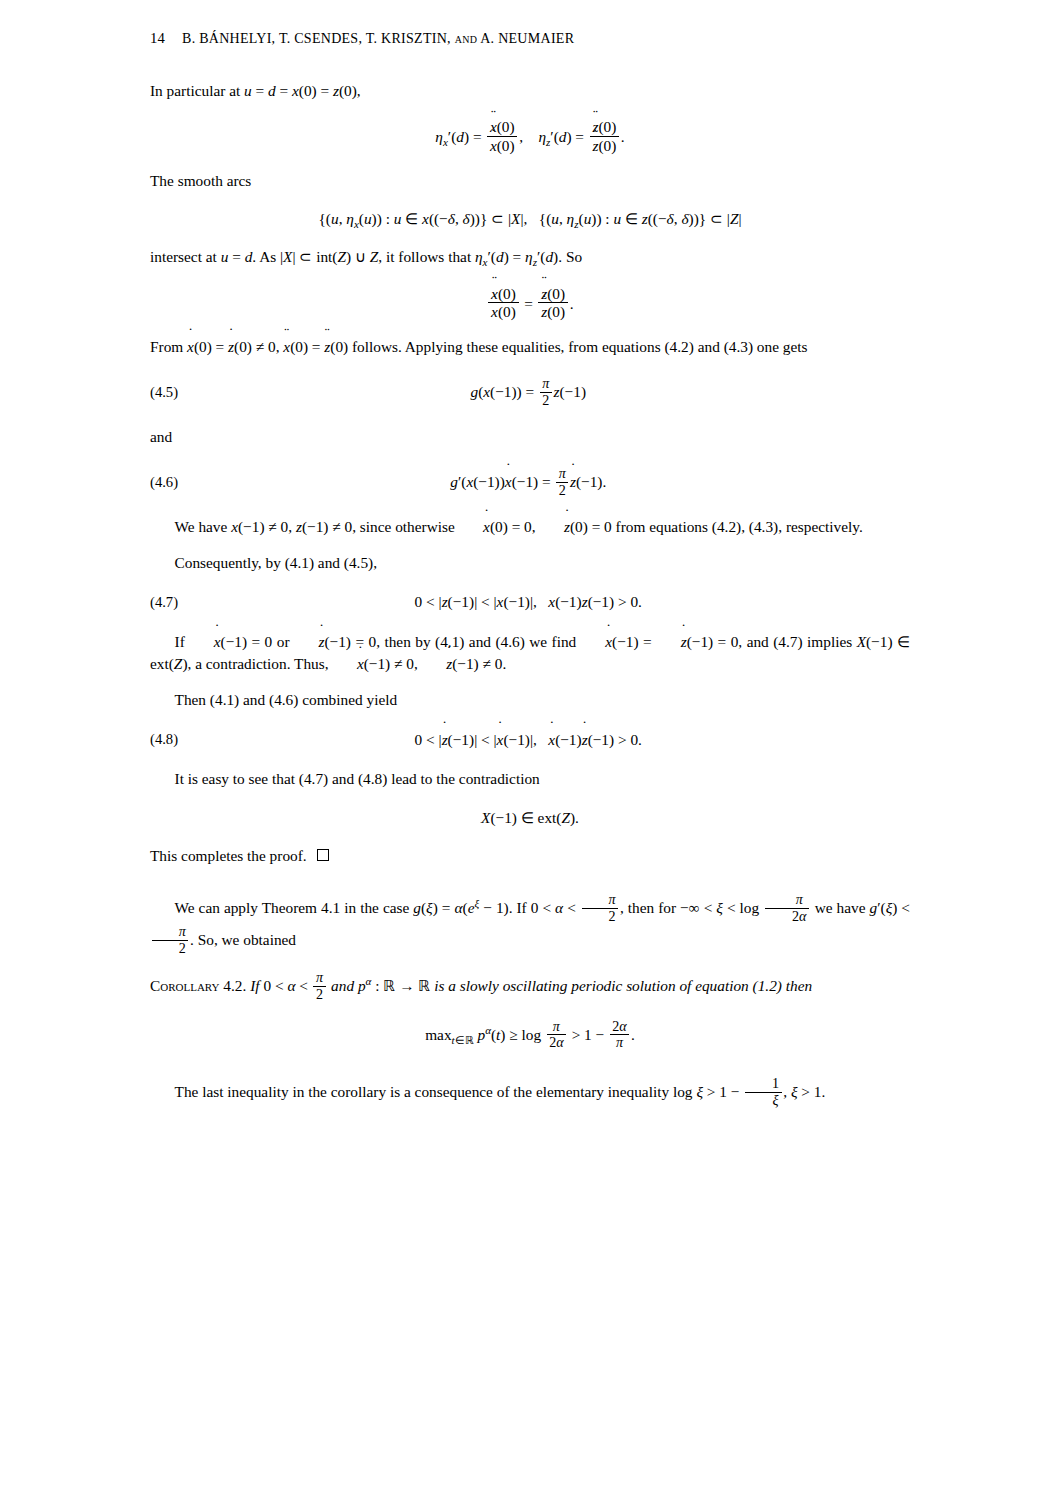14 B. BÁNHELYI, T. CSENDES, T. KRISZTIN, and A. NEUMAIER
In particular at u = d = x(0) = z(0),
ηx′(d) = x(0) x(0), ηz′(d) = z(0) z(0).
The smooth arcs
{(u, ηx(u)) : u ∈ x((−δ, δ))} ⊂ |X|, {(u, ηz(u)) : u ∈ z((−δ, δ))} ⊂ |Z|
intersect at u = d. As |X| ⊂ int(Z) ∪ Z, it follows that ηx′(d) = ηz′(d). So
x(0) x(0) = z(0) z(0).
From x(0) = z(0) ≠ 0, x(0) = z(0) follows. Applying these equalities, from equations (4.2) and (4.3) one gets
(4.5)
g(x(−1)) = π 2 z(−1)
and
(4.6)
g′(x(−1))x(−1) = π 2 z(−1).
We have x(−1) ≠ 0, z(−1) ≠ 0, since otherwise x(0) = 0, z(0) = 0 from equations (4.2), (4.3), respectively.
Consequently, by (4.1) and (4.5),
(4.7)
0 < |z(−1)| < |x(−1)|, x(−1)z(−1) > 0.
If x(−1) = 0 or z(−1) = 0, then by (4.1) and (4.6) we find x(−1) = z(−1) = 0, and (4.7) implies X(−1) ∈ ext(Z), a contradiction. Thus, x(−1) ≠ 0, z(−1) ≠ 0.
Then (4.1) and (4.6) combined yield
(4.8)
0 < |z(−1)| < |x(−1)|, x(−1)z(−1) > 0.
It is easy to see that (4.7) and (4.8) lead to the contradiction
X(−1) ∈ ext(Z).
This completes the proof.
We can apply Theorem 4.1 in the case g(ξ) = α(eξ − 1). If 0 < α < π 2, then for −∞ < ξ < log π 2α we have g′(ξ) < π 2. So, we obtained
Corollary 4.2. If 0 < α < π 2 and pα : ℝ → ℝ is a slowly oscillating periodic solution of equation (1.2) then
maxt∈ℝ pα(t) ≥ log π 2α > 1 − 2α π.
The last inequality in the corollary is a consequence of the elementary inequality log ξ > 1 − 1 ξ, ξ > 1.